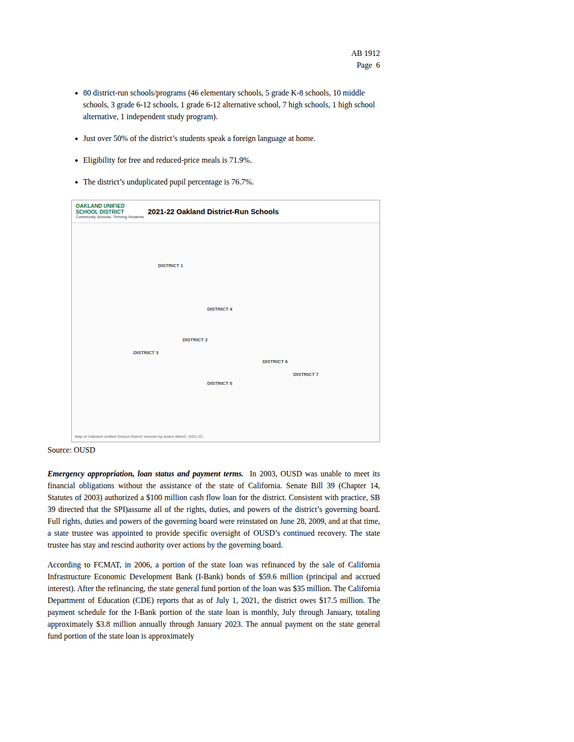AB 1912
Page 6
80 district-run schools/programs (46 elementary schools, 5 grade K-8 schools, 10 middle schools, 3 grade 6-12 schools, 1 grade 6-12 alternative school, 7 high schools, 1 high school alternative, 1 independent study program).
Just over 50% of the district’s students speak a foreign language at home.
Eligibility for free and reduced-price meals is 71.9%.
The district’s unduplicated pupil percentage is 76.7%.
OAKLAND UNIFIED
SCHOOL DISTRICTCommunity Schools, Thriving Students
2021-22 Oakland District-Run Schools
DISTRICT 1 DISTRICT 4 DISTRICT 3 DISTRICT 2 DISTRICT 6 DISTRICT 7 DISTRICT 5
Map of Oakland Unified School District schools by board district, 2021-22.
Source: OUSD
Emergency appropriation, loan status and payment terms. In 2003, OUSD was unable to meet its financial obligations without the assistance of the state of California. Senate Bill 39 (Chapter 14, Statutes of 2003) authorized a $100 million cash flow loan for the district. Consistent with practice, SB 39 directed that the SPI)assume all of the rights, duties, and powers of the district’s governing board. Full rights, duties and powers of the governing board were reinstated on June 28, 2009, and at that time, a state trustee was appointed to provide specific oversight of OUSD’s continued recovery. The state trustee has stay and rescind authority over actions by the governing board.
According to FCMAT, in 2006, a portion of the state loan was refinanced by the sale of California Infrastructure Economic Development Bank (I-Bank) bonds of $59.6 million (principal and accrued interest). After the refinancing, the state general fund portion of the loan was $35 million. The California Department of Education (CDE) reports that as of July 1, 2021, the district owes $17.5 million. The payment schedule for the I-Bank portion of the state loan is monthly, July through January, totaling approximately $3.8 million annually through January 2023. The annual payment on the state general fund portion of the state loan is approximately